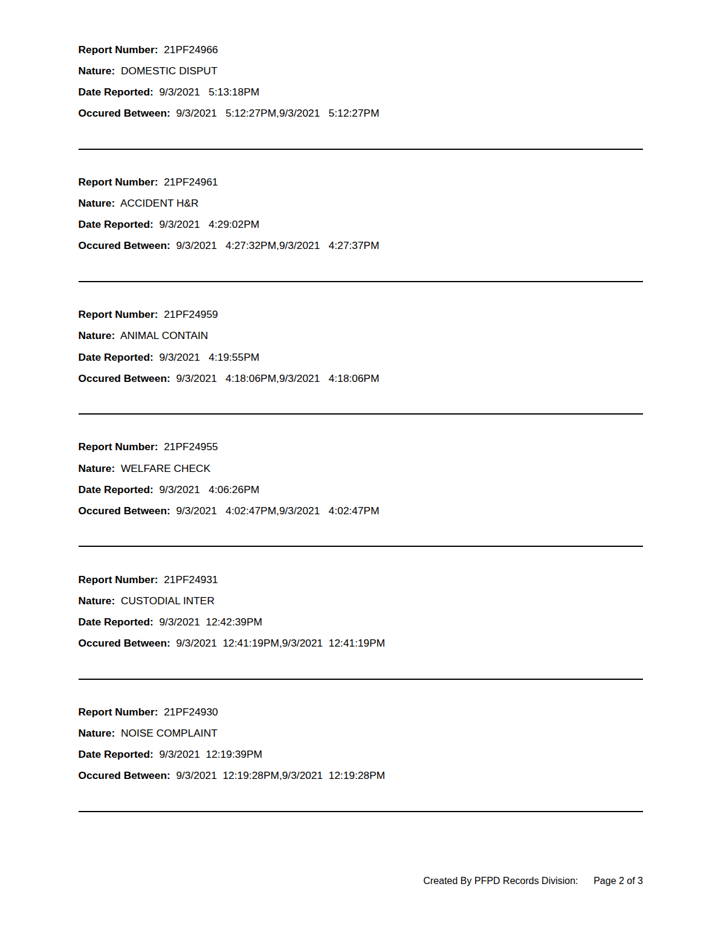Report Number: 21PF24966
Nature: DOMESTIC DISPUT
Date Reported: 9/3/2021 5:13:18PM
Occured Between: 9/3/2021 5:12:27PM,9/3/2021 5:12:27PM
Report Number: 21PF24961
Nature: ACCIDENT H&R
Date Reported: 9/3/2021 4:29:02PM
Occured Between: 9/3/2021 4:27:32PM,9/3/2021 4:27:37PM
Report Number: 21PF24959
Nature: ANIMAL CONTAIN
Date Reported: 9/3/2021 4:19:55PM
Occured Between: 9/3/2021 4:18:06PM,9/3/2021 4:18:06PM
Report Number: 21PF24955
Nature: WELFARE CHECK
Date Reported: 9/3/2021 4:06:26PM
Occured Between: 9/3/2021 4:02:47PM,9/3/2021 4:02:47PM
Report Number: 21PF24931
Nature: CUSTODIAL INTER
Date Reported: 9/3/2021 12:42:39PM
Occured Between: 9/3/2021 12:41:19PM,9/3/2021 12:41:19PM
Report Number: 21PF24930
Nature: NOISE COMPLAINT
Date Reported: 9/3/2021 12:19:39PM
Occured Between: 9/3/2021 12:19:28PM,9/3/2021 12:19:28PM
Created By PFPD Records Division:Page 2 of 3